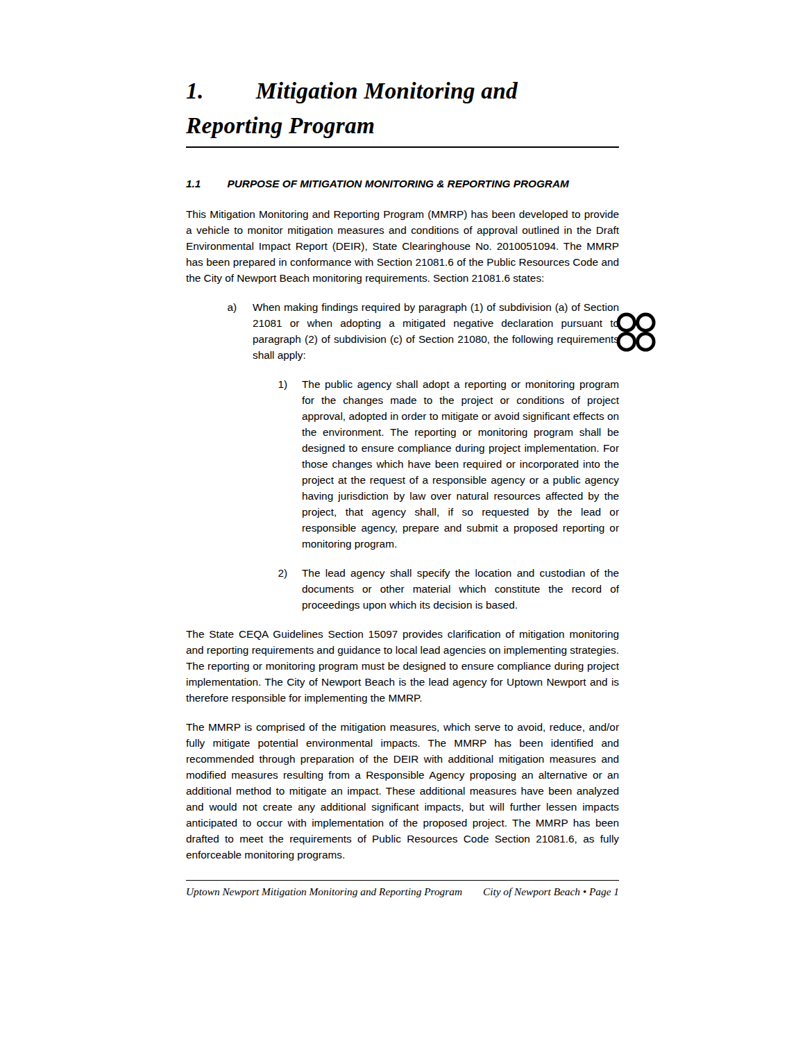1. Mitigation Monitoring and Reporting Program
1.1 PURPOSE OF MITIGATION MONITORING & REPORTING PROGRAM
This Mitigation Monitoring and Reporting Program (MMRP) has been developed to provide a vehicle to monitor mitigation measures and conditions of approval outlined in the Draft Environmental Impact Report (DEIR), State Clearinghouse No. 2010051094. The MMRP has been prepared in conformance with Section 21081.6 of the Public Resources Code and the City of Newport Beach monitoring requirements. Section 21081.6 states:
a) When making findings required by paragraph (1) of subdivision (a) of Section 21081 or when adopting a mitigated negative declaration pursuant to paragraph (2) of subdivision (c) of Section 21080, the following requirements shall apply:
1) The public agency shall adopt a reporting or monitoring program for the changes made to the project or conditions of project approval, adopted in order to mitigate or avoid significant effects on the environment. The reporting or monitoring program shall be designed to ensure compliance during project implementation. For those changes which have been required or incorporated into the project at the request of a responsible agency or a public agency having jurisdiction by law over natural resources affected by the project, that agency shall, if so requested by the lead or responsible agency, prepare and submit a proposed reporting or monitoring program.
2) The lead agency shall specify the location and custodian of the documents or other material which constitute the record of proceedings upon which its decision is based.
The State CEQA Guidelines Section 15097 provides clarification of mitigation monitoring and reporting requirements and guidance to local lead agencies on implementing strategies. The reporting or monitoring program must be designed to ensure compliance during project implementation. The City of Newport Beach is the lead agency for Uptown Newport and is therefore responsible for implementing the MMRP.
The MMRP is comprised of the mitigation measures, which serve to avoid, reduce, and/or fully mitigate potential environmental impacts. The MMRP has been identified and recommended through preparation of the DEIR with additional mitigation measures and modified measures resulting from a Responsible Agency proposing an alternative or an additional method to mitigate an impact. These additional measures have been analyzed and would not create any additional significant impacts, but will further lessen impacts anticipated to occur with implementation of the proposed project. The MMRP has been drafted to meet the requirements of Public Resources Code Section 21081.6, as fully enforceable monitoring programs.
Uptown Newport Mitigation Monitoring and Reporting Program City of Newport Beach • Page 1